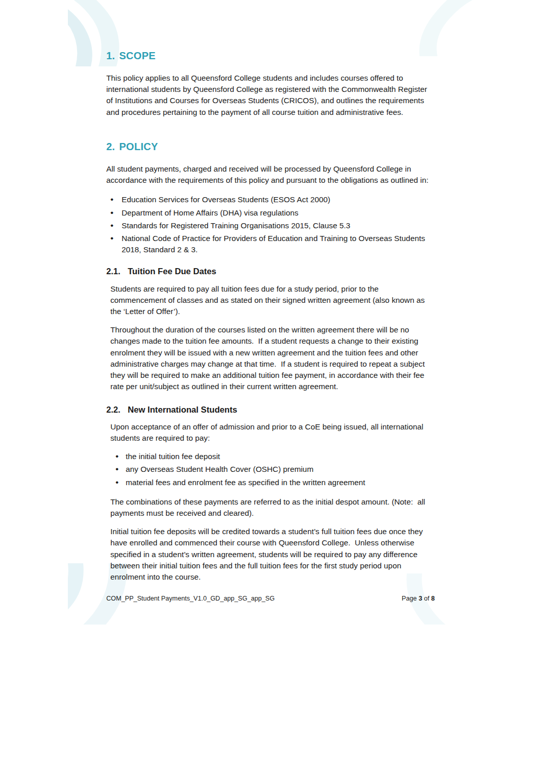1. SCOPE
This policy applies to all Queensford College students and includes courses offered to international students by Queensford College as registered with the Commonwealth Register of Institutions and Courses for Overseas Students (CRICOS), and outlines the requirements and procedures pertaining to the payment of all course tuition and administrative fees.
2. POLICY
All student payments, charged and received will be processed by Queensford College in accordance with the requirements of this policy and pursuant to the obligations as outlined in:
Education Services for Overseas Students (ESOS Act 2000)
Department of Home Affairs (DHA) visa regulations
Standards for Registered Training Organisations 2015, Clause 5.3
National Code of Practice for Providers of Education and Training to Overseas Students 2018, Standard 2 & 3.
2.1. Tuition Fee Due Dates
Students are required to pay all tuition fees due for a study period, prior to the commencement of classes and as stated on their signed written agreement (also known as the ‘Letter of Offer’).
Throughout the duration of the courses listed on the written agreement there will be no changes made to the tuition fee amounts. If a student requests a change to their existing enrolment they will be issued with a new written agreement and the tuition fees and other administrative charges may change at that time. If a student is required to repeat a subject they will be required to make an additional tuition fee payment, in accordance with their fee rate per unit/subject as outlined in their current written agreement.
2.2. New International Students
Upon acceptance of an offer of admission and prior to a CoE being issued, all international students are required to pay:
the initial tuition fee deposit
any Overseas Student Health Cover (OSHC) premium
material fees and enrolment fee as specified in the written agreement
The combinations of these payments are referred to as the initial despot amount. (Note: all payments must be received and cleared).
Initial tuition fee deposits will be credited towards a student’s full tuition fees due once they have enrolled and commenced their course with Queensford College. Unless otherwise specified in a student’s written agreement, students will be required to pay any difference between their initial tuition fees and the full tuition fees for the first study period upon enrolment into the course.
COM_PP_Student Payments_V1.0_GD_app_SG_app_SG
Page 3 of 8